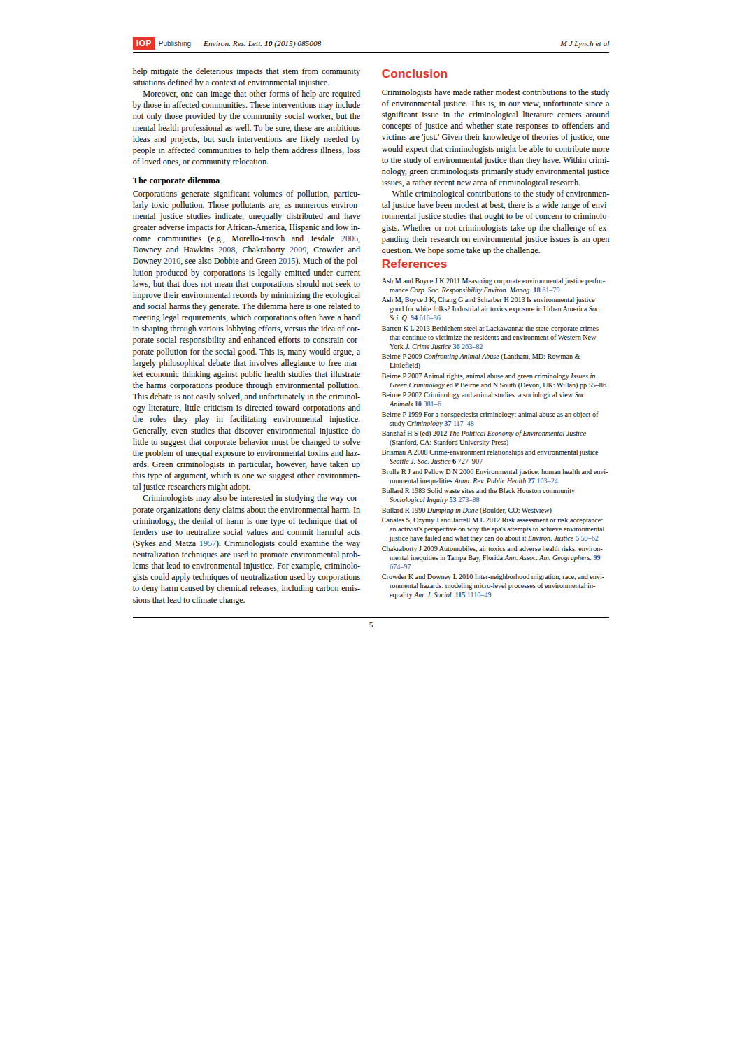IOP Publishing
Environ. Res. Lett. 10 (2015) 085008
M J Lynch et al
help mitigate the deleterious impacts that stem from community situations defined by a context of environmental injustice.
Moreover, one can image that other forms of help are required by those in affected communities. These interventions may include not only those provided by the community social worker, but the mental health professional as well. To be sure, these are ambitious ideas and projects, but such interventions are likely needed by people in affected communities to help them address illness, loss of loved ones, or community relocation.
The corporate dilemma
Corporations generate significant volumes of pollution, particularly toxic pollution. Those pollutants are, as numerous environmental justice studies indicate, unequally distributed and have greater adverse impacts for African-America, Hispanic and low income communities (e.g., Morello-Frosch and Jesdale 2006, Downey and Hawkins 2008, Chakraborty 2009, Crowder and Downey 2010, see also Dobbie and Green 2015). Much of the pollution produced by corporations is legally emitted under current laws, but that does not mean that corporations should not seek to improve their environmental records by minimizing the ecological and social harms they generate. The dilemma here is one related to meeting legal requirements, which corporations often have a hand in shaping through various lobbying efforts, versus the idea of corporate social responsibility and enhanced efforts to constrain corporate pollution for the social good. This is, many would argue, a largely philosophical debate that involves allegiance to free-market economic thinking against public health studies that illustrate the harms corporations produce through environmental pollution. This debate is not easily solved, and unfortunately in the criminology literature, little criticism is directed toward corporations and the roles they play in facilitating environmental injustice. Generally, even studies that discover environmental injustice do little to suggest that corporate behavior must be changed to solve the problem of unequal exposure to environmental toxins and hazards. Green criminologists in particular, however, have taken up this type of argument, which is one we suggest other environmental justice researchers might adopt.
Criminologists may also be interested in studying the way corporate organizations deny claims about the environmental harm. In criminology, the denial of harm is one type of technique that offenders use to neutralize social values and commit harmful acts (Sykes and Matza 1957). Criminologists could examine the way neutralization techniques are used to promote environmental problems that lead to environmental injustice. For example, criminologists could apply techniques of neutralization used by corporations to deny harm caused by chemical releases, including carbon emissions that lead to climate change.
Conclusion
Criminologists have made rather modest contributions to the study of environmental justice. This is, in our view, unfortunate since a significant issue in the criminological literature centers around concepts of justice and whether state responses to offenders and victims are 'just.' Given their knowledge of theories of justice, one would expect that criminologists might be able to contribute more to the study of environmental justice than they have. Within criminology, green criminologists primarily study environmental justice issues, a rather recent new area of criminological research.
While criminological contributions to the study of environmental justice have been modest at best, there is a wide-range of environmental justice studies that ought to be of concern to criminologists. Whether or not criminologists take up the challenge of expanding their research on environmental justice issues is an open question. We hope some take up the challenge.
References
Ash M and Boyce J K 2011 Measuring corporate environmental justice performance Corp. Soc. Responsibility Environ. Manag. 18 61–79
Ash M, Boyce J K, Chang G and Scharber H 2013 Is environmental justice good for white folks? Industrial air toxics exposure in Urban America Soc. Sci. Q. 94 616–36
Barrett K L 2013 Bethlehem steel at Lackawanna: the state-corporate crimes that continue to victimize the residents and environment of Western New York J. Crime Justice 36 263–82
Beirne P 2009 Confronting Animal Abuse (Lantham, MD: Rowman & Littlefield)
Beirne P 2007 Animal rights, animal abuse and green criminology Issues in Green Criminology ed P Beirne and N South (Devon, UK: Willan) pp 55–86
Beirne P 2002 Criminology and animal studies: a sociological view Soc. Animals 10 381–6
Beirne P 1999 For a nonspeciesist criminology: animal abuse as an object of study Criminology 37 117–48
Banzhaf H S (ed) 2012 The Political Economy of Environmental Justice (Stanford, CA: Stanford University Press)
Brisman A 2008 Crime-environment relationships and environmental justice Seattle J. Soc. Justice 6 727–907
Brulle R J and Pellow D N 2006 Environmental justice: human health and environmental inequalities Annu. Rev. Public Health 27 103–24
Bullard R 1983 Solid waste sites and the Black Houston community Sociological Inquiry 53 273–88
Bullard R 1990 Dumping in Dixie (Boulder, CO: Westview)
Canales S, Ozymy J and Jarrell M L 2012 Risk assessment or risk acceptance: an activist's perspective on why the epa's attempts to achieve environmental justice have failed and what they can do about it Environ. Justice 5 59–62
Chakraborty J 2009 Automobiles, air toxics and adverse health risks: environmental inequities in Tampa Bay, Florida Ann. Assoc. Am. Geographers. 99 674–97
Crowder K and Downey L 2010 Inter-neighborhood migration, race, and environmental hazards: modeling micro-level processes of environmental inequality Am. J. Sociol. 115 1110–49
5